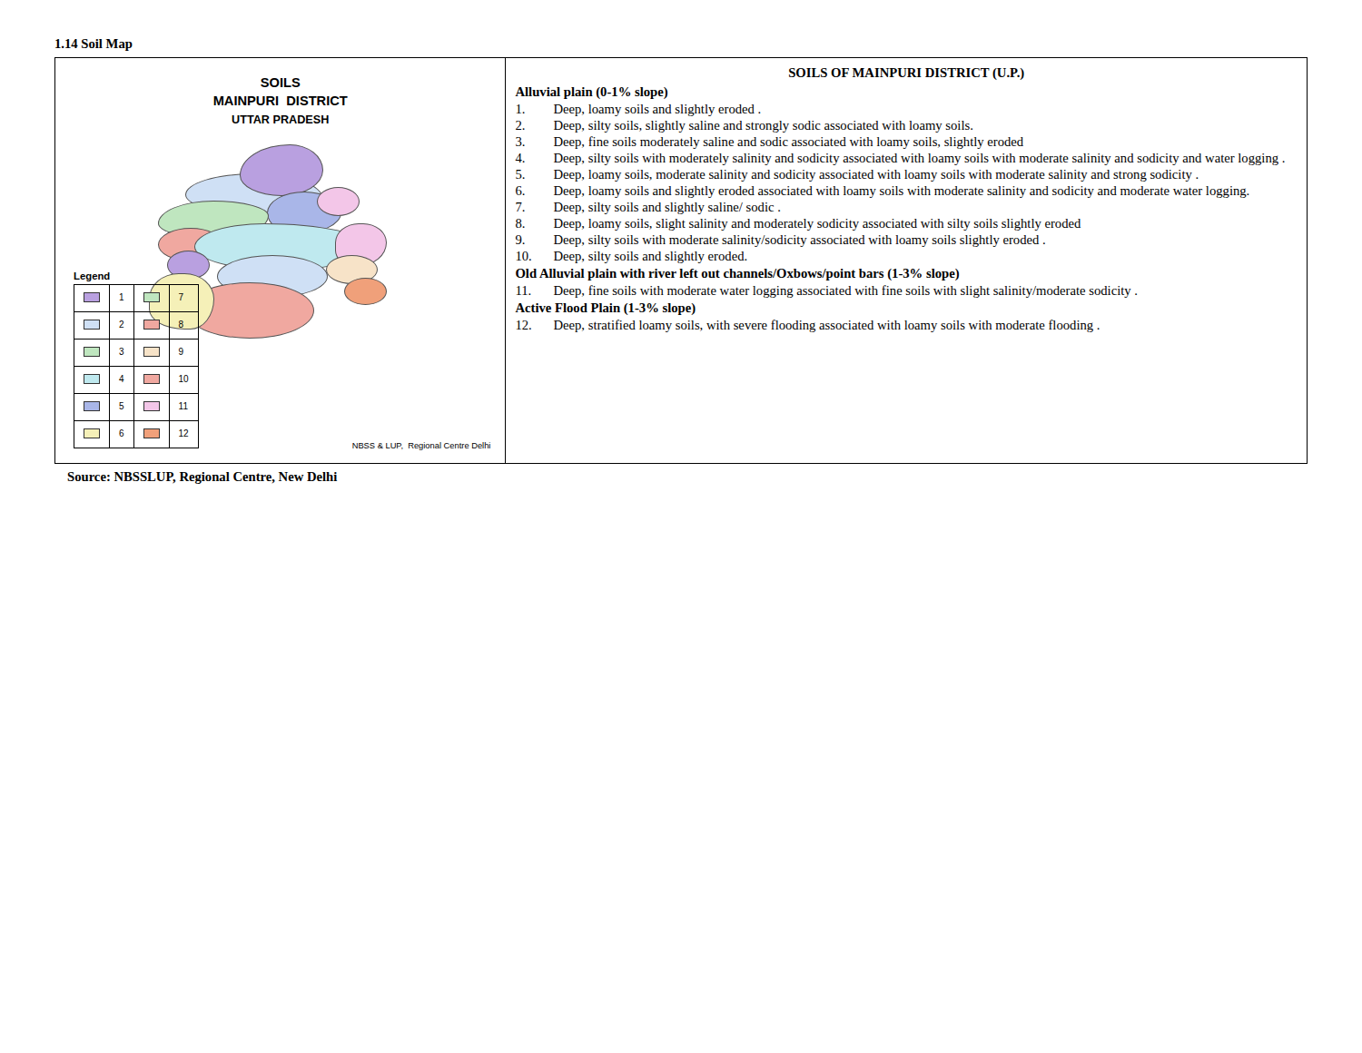1.14 Soil Map
| SOILS MAINPURI DISTRICT UTTAR PRADESH Legend / / 1 / / 7 / / / 2 / / 8 / / / 3 / / 9 / / / 4 / / 10 / / / 5 / / 11 / / / 6 / / 12 / NBSS & LUP, Regional Centre Delhi | SOILS OF MAINPURI DISTRICT (U.P.) Alluvial plain (0-1% slope) 1. Deep, loamy soils and slightly eroded . 2. Deep, silty soils, slightly saline and strongly sodic associated with loamy soils. 3. Deep, fine soils moderately saline and sodic associated with loamy soils, slightly eroded 4. Deep, silty soils with moderately salinity and sodicity associated with loamy soils with moderate salinity and sodicity and water logging . 5. Deep, loamy soils, moderate salinity and sodicity associated with loamy soils with moderate salinity and strong sodicity . 6. Deep, loamy soils and slightly eroded associated with loamy soils with moderate salinity and sodicity and moderate water logging. 7. Deep, silty soils and slightly saline/ sodic . 8. Deep, loamy soils, slight salinity and moderately sodicity associated with silty soils slightly eroded 9. Deep, silty soils with moderate salinity/sodicity associated with loamy soils slightly eroded . 10. Deep, silty soils and slightly eroded. Old Alluvial plain with river left out channels/Oxbows/point bars (1-3% slope) 11. Deep, fine soils with moderate water logging associated with fine soils with slight salinity/moderate sodicity . Active Flood Plain (1-3% slope) 12. Deep, stratified loamy soils, with severe flooding associated with loamy soils with moderate flooding . |
Source: NBSSLUP, Regional Centre, New Delhi